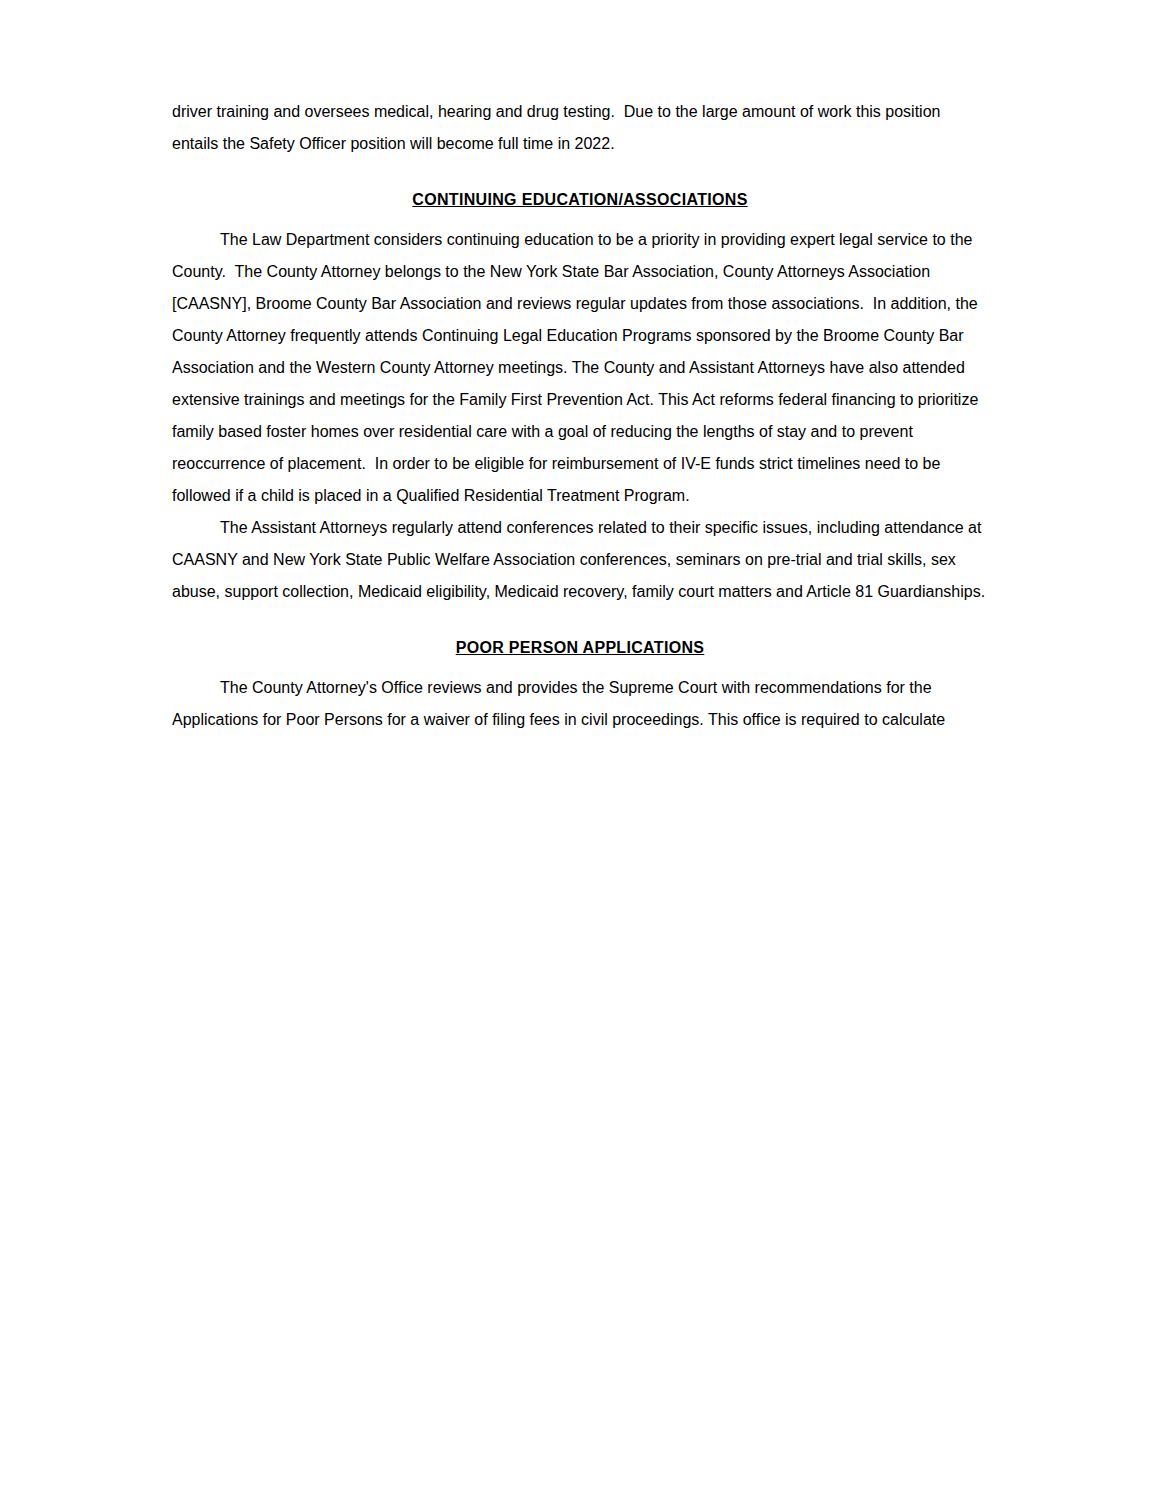driver training and oversees medical, hearing and drug testing. Due to the large amount of work this position entails the Safety Officer position will become full time in 2022.
CONTINUING EDUCATION/ASSOCIATIONS
The Law Department considers continuing education to be a priority in providing expert legal service to the County. The County Attorney belongs to the New York State Bar Association, County Attorneys Association [CAASNY], Broome County Bar Association and reviews regular updates from those associations. In addition, the County Attorney frequently attends Continuing Legal Education Programs sponsored by the Broome County Bar Association and the Western County Attorney meetings. The County and Assistant Attorneys have also attended extensive trainings and meetings for the Family First Prevention Act. This Act reforms federal financing to prioritize family based foster homes over residential care with a goal of reducing the lengths of stay and to prevent reoccurrence of placement. In order to be eligible for reimbursement of IV-E funds strict timelines need to be followed if a child is placed in a Qualified Residential Treatment Program.
The Assistant Attorneys regularly attend conferences related to their specific issues, including attendance at CAASNY and New York State Public Welfare Association conferences, seminars on pre-trial and trial skills, sex abuse, support collection, Medicaid eligibility, Medicaid recovery, family court matters and Article 81 Guardianships.
POOR PERSON APPLICATIONS
The County Attorney's Office reviews and provides the Supreme Court with recommendations for the Applications for Poor Persons for a waiver of filing fees in civil proceedings. This office is required to calculate